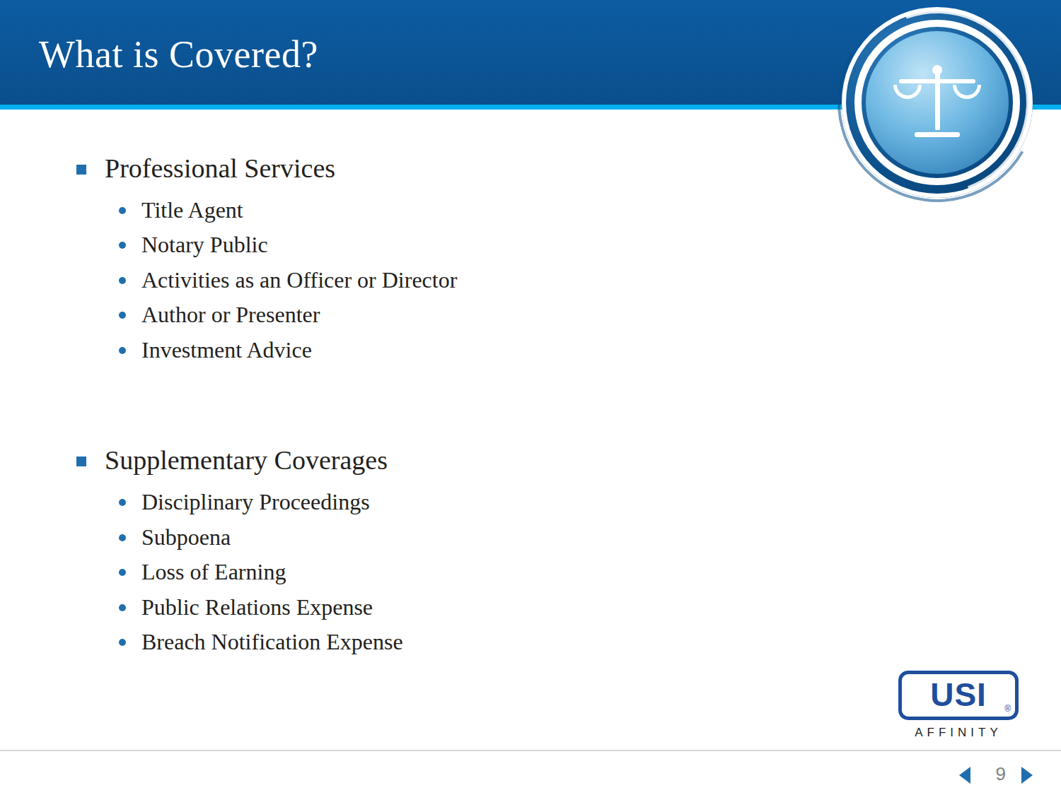What is Covered?
Professional Services
Title Agent
Notary Public
Activities as an Officer or Director
Author or Presenter
Investment Advice
Supplementary Coverages
Disciplinary Proceedings
Subpoena
Loss of Earning
Public Relations Expense
Breach Notification Expense
USI
®
AFFINITY
9